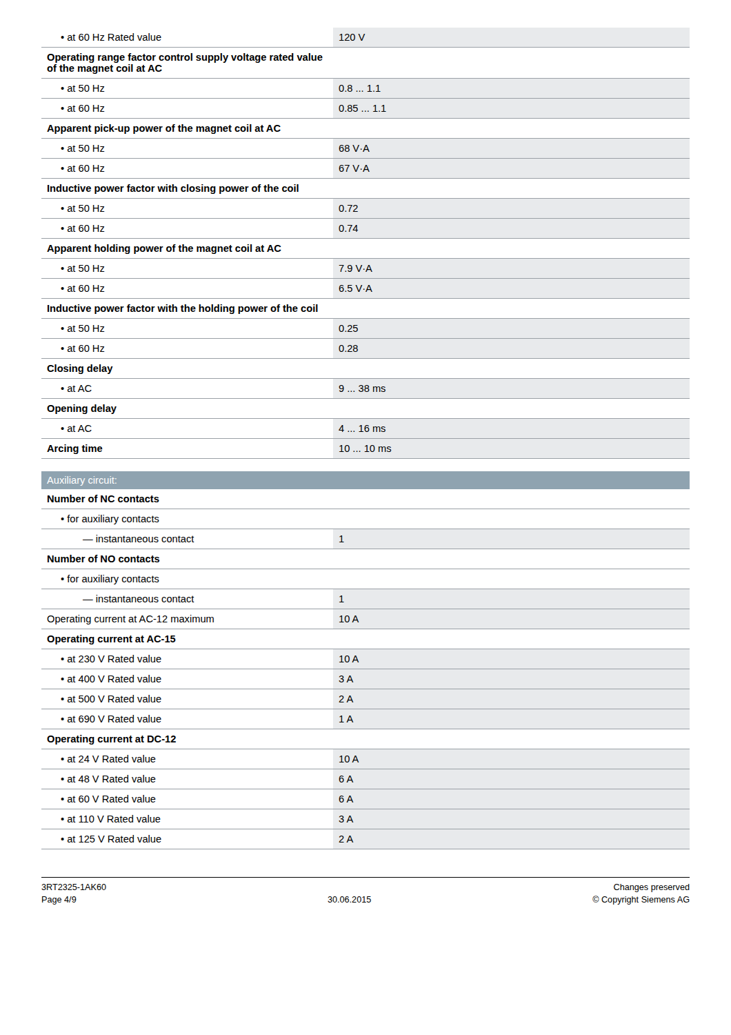| • at 60 Hz Rated value | 120 V |
| Operating range factor control supply voltage rated value of the magnet coil at AC | |
| • at 50 Hz | 0.8 ... 1.1 |
| • at 60 Hz | 0.85 ... 1.1 |
| Apparent pick-up power of the magnet coil at AC | |
| • at 50 Hz | 68 V·A |
| • at 60 Hz | 67 V·A |
| Inductive power factor with closing power of the coil | |
| • at 50 Hz | 0.72 |
| • at 60 Hz | 0.74 |
| Apparent holding power of the magnet coil at AC | |
| • at 50 Hz | 7.9 V·A |
| • at 60 Hz | 6.5 V·A |
| Inductive power factor with the holding power of the coil | |
| • at 50 Hz | 0.25 |
| • at 60 Hz | 0.28 |
| Closing delay | |
| • at AC | 9 ... 38 ms |
| Opening delay | |
| • at AC | 4 ... 16 ms |
| Arcing time | 10 ... 10 ms |
Auxiliary circuit:
| Number of NC contacts | |
| • for auxiliary contacts | |
| — instantaneous contact | 1 |
| Number of NO contacts | |
| • for auxiliary contacts | |
| — instantaneous contact | 1 |
| Operating current at AC-12 maximum | 10 A |
| Operating current at AC-15 | |
| • at 230 V Rated value | 10 A |
| • at 400 V Rated value | 3 A |
| • at 500 V Rated value | 2 A |
| • at 690 V Rated value | 1 A |
| Operating current at DC-12 | |
| • at 24 V Rated value | 10 A |
| • at 48 V Rated value | 6 A |
| • at 60 V Rated value | 6 A |
| • at 110 V Rated value | 3 A |
| • at 125 V Rated value | 2 A |
3RT2325-1AK60
Page 4/9
30.06.2015
Changes preserved
© Copyright Siemens AG